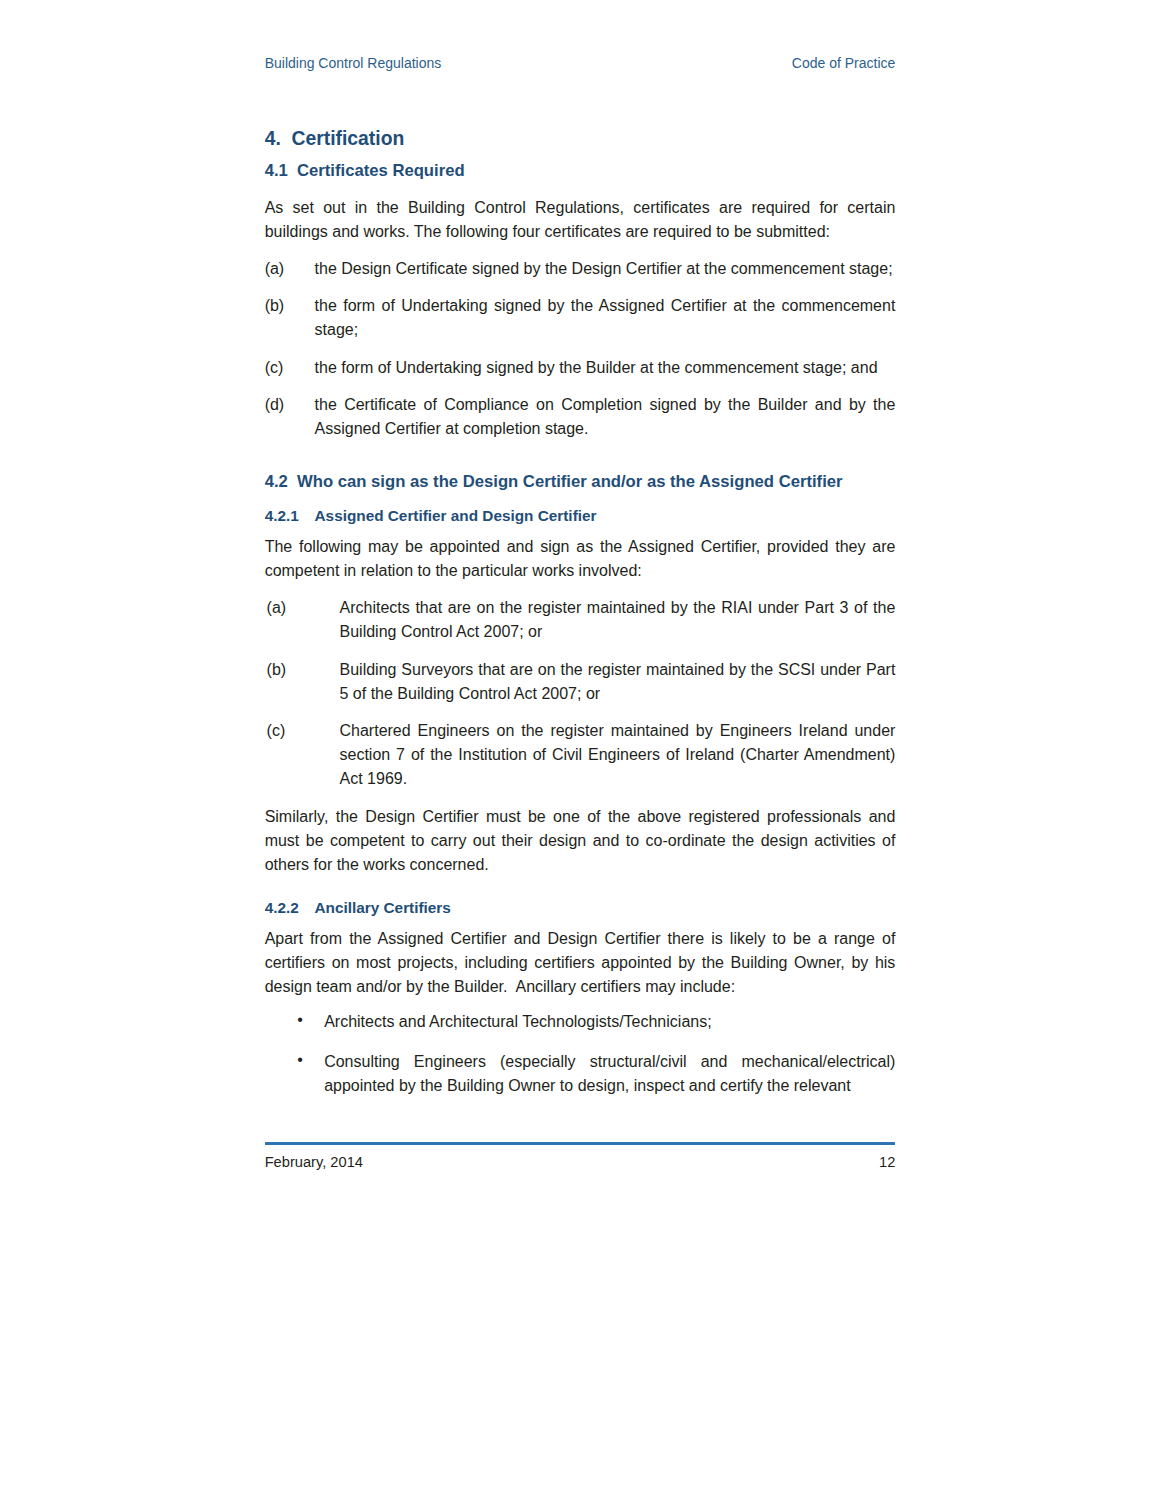Building Control Regulations Code of Practice
4. Certification
4.1 Certificates Required
As set out in the Building Control Regulations, certificates are required for certain buildings and works. The following four certificates are required to be submitted:
(a) the Design Certificate signed by the Design Certifier at the commencement stage;
(b) the form of Undertaking signed by the Assigned Certifier at the commencement stage;
(c) the form of Undertaking signed by the Builder at the commencement stage; and
(d) the Certificate of Compliance on Completion signed by the Builder and by the Assigned Certifier at completion stage.
4.2 Who can sign as the Design Certifier and/or as the Assigned Certifier
4.2.1 Assigned Certifier and Design Certifier
The following may be appointed and sign as the Assigned Certifier, provided they are competent in relation to the particular works involved:
(a) Architects that are on the register maintained by the RIAI under Part 3 of the Building Control Act 2007; or
(b) Building Surveyors that are on the register maintained by the SCSI under Part 5 of the Building Control Act 2007; or
(c) Chartered Engineers on the register maintained by Engineers Ireland under section 7 of the Institution of Civil Engineers of Ireland (Charter Amendment) Act 1969.
Similarly, the Design Certifier must be one of the above registered professionals and must be competent to carry out their design and to co-ordinate the design activities of others for the works concerned.
4.2.2 Ancillary Certifiers
Apart from the Assigned Certifier and Design Certifier there is likely to be a range of certifiers on most projects, including certifiers appointed by the Building Owner, by his design team and/or by the Builder. Ancillary certifiers may include:
Architects and Architectural Technologists/Technicians;
Consulting Engineers (especially structural/civil and mechanical/electrical) appointed by the Building Owner to design, inspect and certify the relevant
February, 2014 12